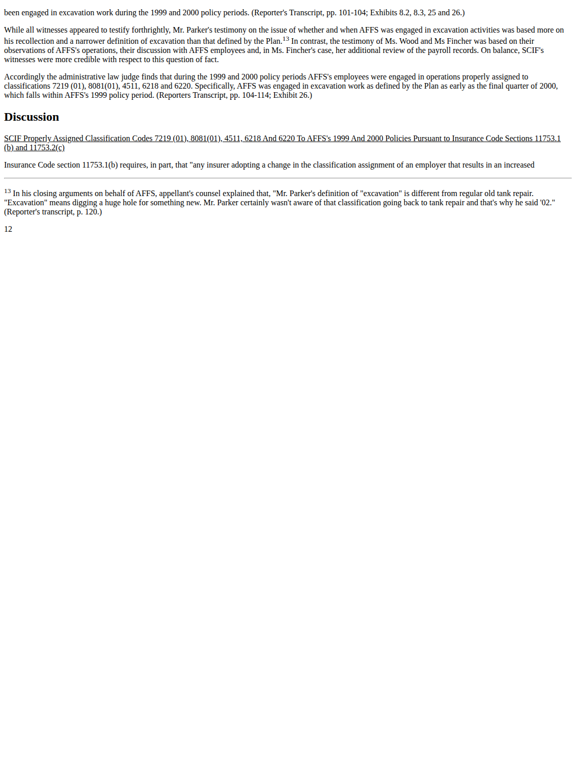been engaged in excavation work during the 1999 and 2000 policy periods. (Reporter's Transcript, pp. 101-104; Exhibits 8.2, 8.3, 25 and 26.)
While all witnesses appeared to testify forthrightly, Mr. Parker's testimony on the issue of whether and when AFFS was engaged in excavation activities was based more on his recollection and a narrower definition of excavation than that defined by the Plan.13 In contrast, the testimony of Ms. Wood and Ms Fincher was based on their observations of AFFS's operations, their discussion with AFFS employees and, in Ms. Fincher's case, her additional review of the payroll records. On balance, SCIF's witnesses were more credible with respect to this question of fact.
Accordingly the administrative law judge finds that during the 1999 and 2000 policy periods AFFS's employees were engaged in operations properly assigned to classifications 7219 (01), 8081(01), 4511, 6218 and 6220. Specifically, AFFS was engaged in excavation work as defined by the Plan as early as the final quarter of 2000, which falls within AFFS's 1999 policy period. (Reporters Transcript, pp. 104-114; Exhibit 26.)
Discussion
SCIF Properly Assigned Classification Codes 7219 (01), 8081(01), 4511, 6218 And 6220 To AFFS's 1999 And 2000 Policies Pursuant to Insurance Code Sections 11753.1 (b) and 11753.2(c)
Insurance Code section 11753.1(b) requires, in part, that "any insurer adopting a change in the classification assignment of an employer that results in an increased
13 In his closing arguments on behalf of AFFS, appellant's counsel explained that, "Mr. Parker's definition of "excavation" is different from regular old tank repair. "Excavation" means digging a huge hole for something new. Mr. Parker certainly wasn't aware of that classification going back to tank repair and that's why he said '02." (Reporter's transcript, p. 120.)
12